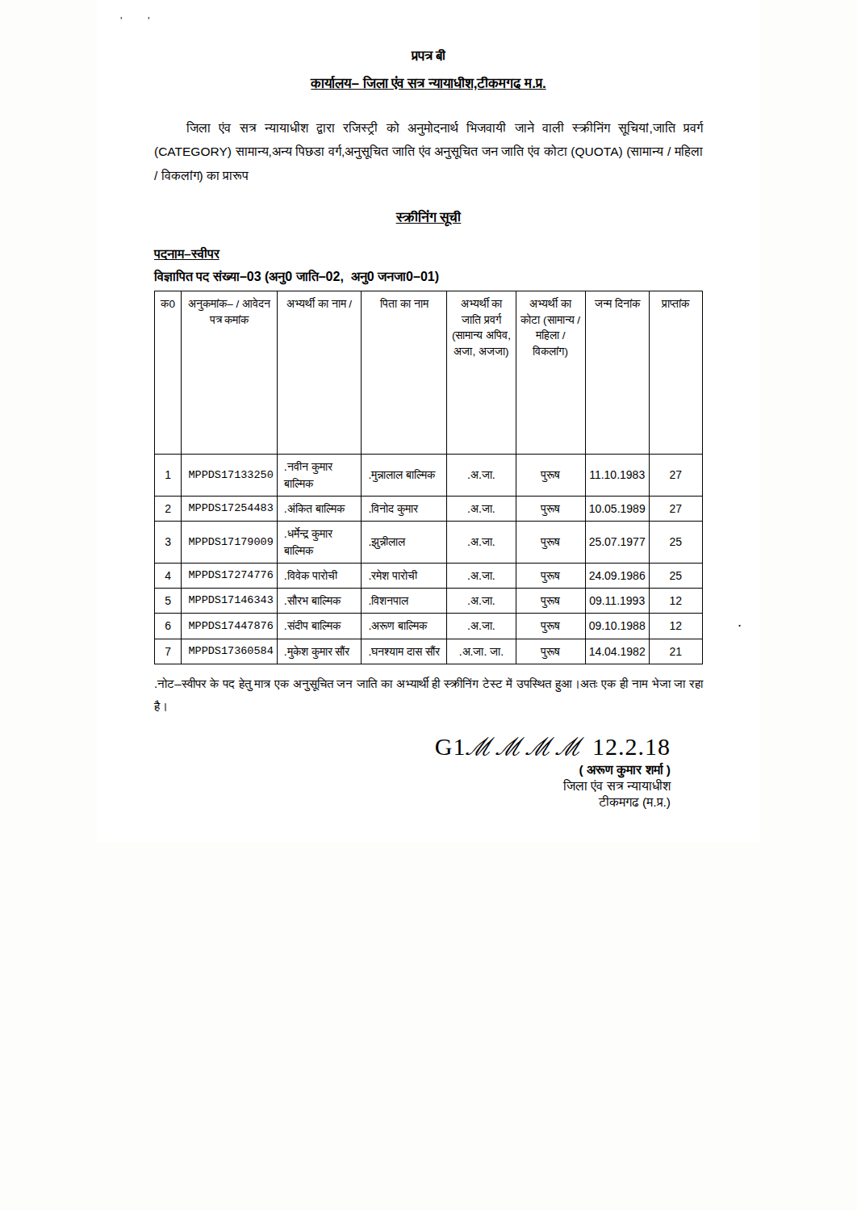' '
.
.
प्रपत्र बी
कार्यालय– जिला एंव सत्र न्यायाधीश,टीकमगढ म.प्र.
जिला एंव सत्र न्यायाधीश द्वारा रजिस्ट्री को अनुमोदनार्थ भिजवायी जाने वाली स्क्रीनिंग सूचियां,जाति प्रवर्ग (CATEGORY) सामान्य,अन्य पिछडा वर्ग,अनुसूचित जाति एंव अनुसूचित जन जाति एंव कोटा (QUOTA) (सामान्य / महिला / विकलांग) का प्रारूप
स्क्रीनिंग सूची
पदनाम–स्वीपर
विज्ञापित पद संख्या–03 (अनु0 जाति–02, अनु0 जनजा0–01)
| क0 | अनुकमांक– / आवेदन पत्र कमांक | अभ्यर्थी का नाम / | पिता का नाम | अभ्यर्थी का जाति प्रवर्ग (सामान्य अपिव, अजा, अजजा) | अभ्यर्थी का कोटा (सामान्य / महिला / विकलांग) | जन्म दिनांक | प्राप्तांक |
| --- | --- | --- | --- | --- | --- | --- | --- |
| 1 | MPPDS17133250 | .नवीन कुमार बाल्मिक | .मुन्नालाल बाल्मिक | .अ.जा. | पुरूष | 11.10.1983 | 27 |
| 2 | MPPDS17254483 | .अंकित बाल्मिक | .विनोद कुमार | .अ.जा. | पुरूष | 10.05.1989 | 27 |
| 3 | MPPDS17179009 | .धर्मेन्द्र कुमार बाल्मिक | .झुन्नीलाल | .अ.जा. | पुरूष | 25.07.1977 | 25 |
| 4 | MPPDS17274776 | .विवेक पारोची | .रमेश पारोची | .अ.जा. | पुरूष | 24.09.1986 | 25 |
| 5 | MPPDS17146343 | .सौरभ बाल्मिक | .विशनपाल | .अ.जा. | पुरूष | 09.11.1993 | 12 |
| 6 | MPPDS17447876 | .संदीप बाल्मिक | .अरूण बाल्मिक | .अ.जा. | पुरूष | 09.10.1988 | 12 |
| 7 | MPPDS17360584 | .मुकेश कुमार सौंर | .घनश्याम दास सौंर | .अ.जा. जा. | पुरूष | 14.04.1982 | 21 |
.नोट–स्वीपर के पद हेतु मात्र एक अनुसूचित जन जाति का अभ्यार्थी ही स्क्रीनिंग टेस्ट में उपस्थित हुआ।अतः एक ही नाम भेजा जा रहा है।
G1ℳℳℳℳ 12.2.18
( अरूण कुमार शर्मा )
जिला एंव सत्र न्यायाधीश
टीकमगढ (म.प्र.)